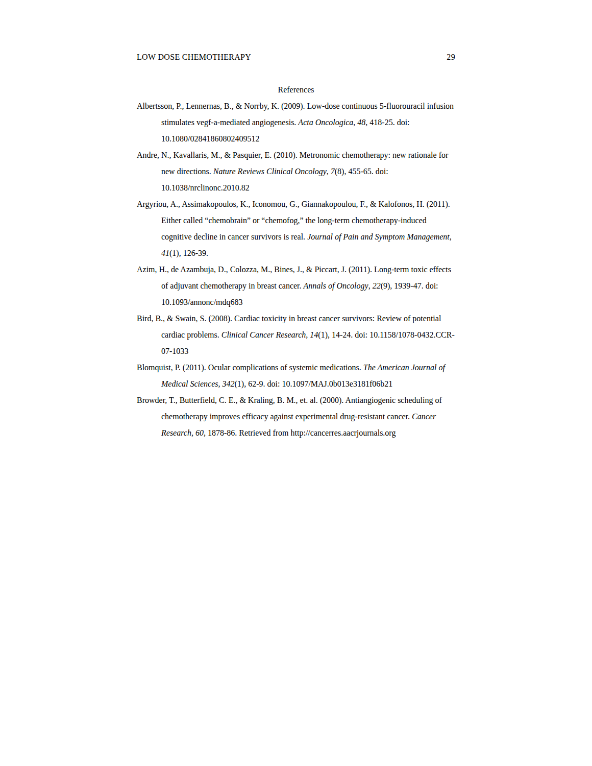Low Dose Chemotherapy 29
References
Albertsson, P., Lennernas, B., & Norrby, K. (2009). Low-dose continuous 5-fluorouracil infusion stimulates vegf-a-mediated angiogenesis. Acta Oncologica, 48, 418-25. doi: 10.1080/02841860802409512
Andre, N., Kavallaris, M., & Pasquier, E. (2010). Metronomic chemotherapy: new rationale for new directions. Nature Reviews Clinical Oncology, 7(8), 455-65. doi: 10.1038/nrclinonc.2010.82
Argyriou, A., Assimakopoulos, K., Iconomou, G., Giannakopoulou, F., & Kalofonos, H. (2011). Either called “chemobrain” or “chemofog,” the long-term chemotherapy-induced cognitive decline in cancer survivors is real. Journal of Pain and Symptom Management, 41(1), 126-39.
Azim, H., de Azambuja, D., Colozza, M., Bines, J., & Piccart, J. (2011). Long-term toxic effects of adjuvant chemotherapy in breast cancer. Annals of Oncology, 22(9), 1939-47. doi: 10.1093/annonc/mdq683
Bird, B., & Swain, S. (2008). Cardiac toxicity in breast cancer survivors: Review of potential cardiac problems. Clinical Cancer Research, 14(1), 14-24. doi: 10.1158/1078-0432.CCR-07-1033
Blomquist, P. (2011). Ocular complications of systemic medications. The American Journal of Medical Sciences, 342(1), 62-9. doi: 10.1097/MAJ.0b013e3181f06b21
Browder, T., Butterfield, C. E., & Kraling, B. M., et. al. (2000). Antiangiogenic scheduling of chemotherapy improves efficacy against experimental drug-resistant cancer. Cancer Research, 60, 1878-86. Retrieved from http://cancerres.aacrjournals.org